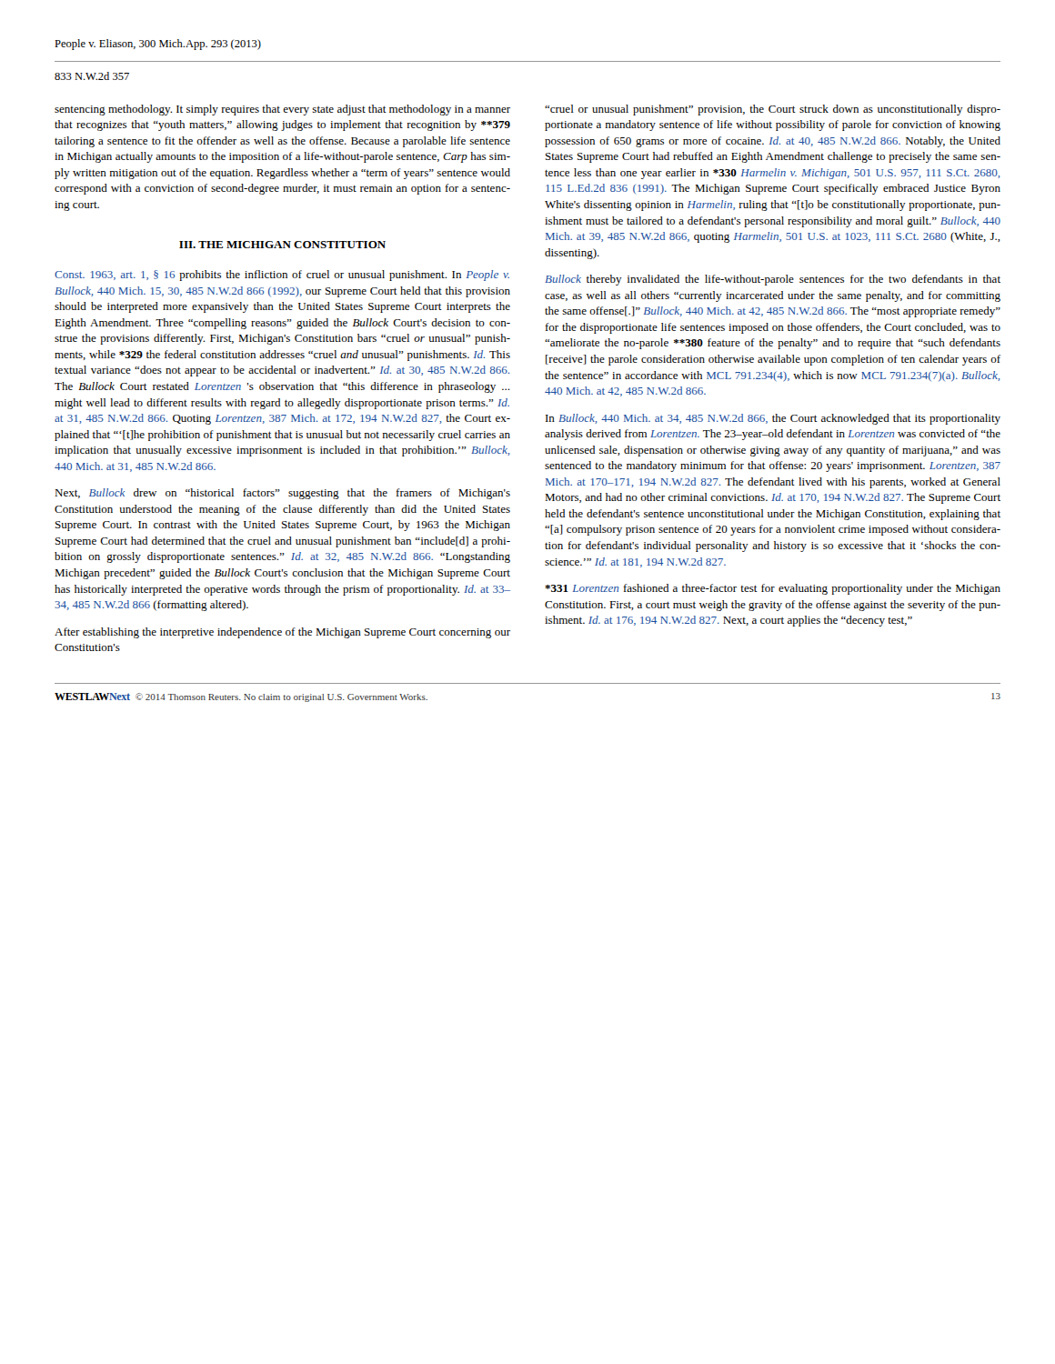People v. Eliason, 300 Mich.App. 293 (2013)
833 N.W.2d 357
sentencing methodology. It simply requires that every state adjust that methodology in a manner that recognizes that “youth matters,” allowing judges to implement that recognition by **379 tailoring a sentence to fit the offender as well as the offense. Because a parolable life sentence in Michigan actually amounts to the imposition of a life-without-parole sentence, Carp has simply written mitigation out of the equation. Regardless whether a “term of years” sentence would correspond with a conviction of second-degree murder, it must remain an option for a sentencing court.
III. THE MICHIGAN CONSTITUTION
Const. 1963, art. 1, § 16 prohibits the infliction of cruel or unusual punishment. In People v. Bullock, 440 Mich. 15, 30, 485 N.W.2d 866 (1992), our Supreme Court held that this provision should be interpreted more expansively than the United States Supreme Court interprets the Eighth Amendment. Three “compelling reasons” guided the Bullock Court's decision to construe the provisions differently. First, Michigan's Constitution bars “cruel or unusual” punishments, while *329 the federal constitution addresses “cruel and unusual” punishments. Id. This textual variance “does not appear to be accidental or inadvertent.” Id. at 30, 485 N.W.2d 866. The Bullock Court restated Lorentzen 's observation that “this difference in phraseology ... might well lead to different results with regard to allegedly disproportionate prison terms.” Id. at 31, 485 N.W.2d 866. Quoting Lorentzen, 387 Mich. at 172, 194 N.W.2d 827, the Court explained that “‘[t]he prohibition of punishment that is unusual but not necessarily cruel carries an implication that unusually excessive imprisonment is included in that prohibition.’” Bullock, 440 Mich. at 31, 485 N.W.2d 866.
Next, Bullock drew on “historical factors” suggesting that the framers of Michigan's Constitution understood the meaning of the clause differently than did the United States Supreme Court. In contrast with the United States Supreme Court, by 1963 the Michigan Supreme Court had determined that the cruel and unusual punishment ban “include[d] a prohibition on grossly disproportionate sentences.” Id. at 32, 485 N.W.2d 866. “Longstanding Michigan precedent” guided the Bullock Court's conclusion that the Michigan Supreme Court has historically interpreted the operative words through the prism of proportionality. Id. at 33–34, 485 N.W.2d 866 (formatting altered).
After establishing the interpretive independence of the Michigan Supreme Court concerning our Constitution's
“cruel or unusual punishment” provision, the Court struck down as unconstitutionally disproportionate a mandatory sentence of life without possibility of parole for conviction of knowing possession of 650 grams or more of cocaine. Id. at 40, 485 N.W.2d 866. Notably, the United States Supreme Court had rebuffed an Eighth Amendment challenge to precisely the same sentence less than one year earlier in *330 Harmelin v. Michigan, 501 U.S. 957, 111 S.Ct. 2680, 115 L.Ed.2d 836 (1991). The Michigan Supreme Court specifically embraced Justice Byron White's dissenting opinion in Harmelin, ruling that “[t]o be constitutionally proportionate, punishment must be tailored to a defendant's personal responsibility and moral guilt.” Bullock, 440 Mich. at 39, 485 N.W.2d 866, quoting Harmelin, 501 U.S. at 1023, 111 S.Ct. 2680 (White, J., dissenting).
Bullock thereby invalidated the life-without-parole sentences for the two defendants in that case, as well as all others “currently incarcerated under the same penalty, and for committing the same offense[.]” Bullock, 440 Mich. at 42, 485 N.W.2d 866. The “most appropriate remedy” for the disproportionate life sentences imposed on those offenders, the Court concluded, was to “ameliorate the no-parole **380 feature of the penalty” and to require that “such defendants [receive] the parole consideration otherwise available upon completion of ten calendar years of the sentence” in accordance with MCL 791.234(4), which is now MCL 791.234(7)(a). Bullock, 440 Mich. at 42, 485 N.W.2d 866.
In Bullock, 440 Mich. at 34, 485 N.W.2d 866, the Court acknowledged that its proportionality analysis derived from Lorentzen. The 23–year–old defendant in Lorentzen was convicted of “the unlicensed sale, dispensation or otherwise giving away of any quantity of marijuana,” and was sentenced to the mandatory minimum for that offense: 20 years' imprisonment. Lorentzen, 387 Mich. at 170–171, 194 N.W.2d 827. The defendant lived with his parents, worked at General Motors, and had no other criminal convictions. Id. at 170, 194 N.W.2d 827. The Supreme Court held the defendant's sentence unconstitutional under the Michigan Constitution, explaining that “[a] compulsory prison sentence of 20 years for a nonviolent crime imposed without consideration for defendant's individual personality and history is so excessive that it ‘shocks the conscience.’” Id. at 181, 194 N.W.2d 827.
*331 Lorentzen fashioned a three-factor test for evaluating proportionality under the Michigan Constitution. First, a court must weigh the gravity of the offense against the severity of the punishment. Id. at 176, 194 N.W.2d 827. Next, a court applies the “decency test,”
WESTLAW Next © 2014 Thomson Reuters. No claim to original U.S. Government Works.
13